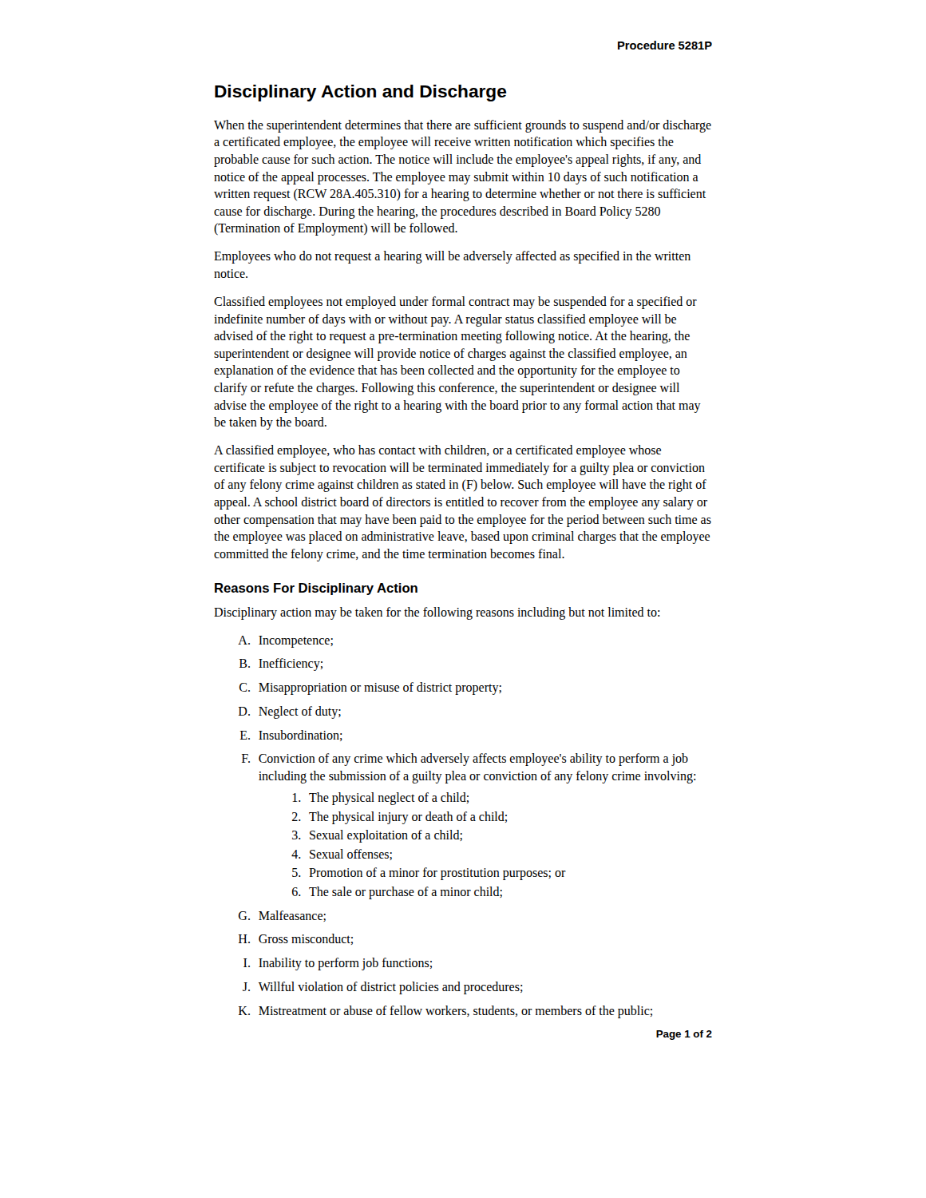Procedure 5281P
Disciplinary Action and Discharge
When the superintendent determines that there are sufficient grounds to suspend and/or discharge a certificated employee, the employee will receive written notification which specifies the probable cause for such action. The notice will include the employee's appeal rights, if any, and notice of the appeal processes. The employee may submit within 10 days of such notification a written request (RCW 28A.405.310) for a hearing to determine whether or not there is sufficient cause for discharge. During the hearing, the procedures described in Board Policy 5280 (Termination of Employment) will be followed.
Employees who do not request a hearing will be adversely affected as specified in the written notice.
Classified employees not employed under formal contract may be suspended for a specified or indefinite number of days with or without pay. A regular status classified employee will be advised of the right to request a pre-termination meeting following notice. At the hearing, the superintendent or designee will provide notice of charges against the classified employee, an explanation of the evidence that has been collected and the opportunity for the employee to clarify or refute the charges. Following this conference, the superintendent or designee will advise the employee of the right to a hearing with the board prior to any formal action that may be taken by the board.
A classified employee, who has contact with children, or a certificated employee whose certificate is subject to revocation will be terminated immediately for a guilty plea or conviction of any felony crime against children as stated in (F) below. Such employee will have the right of appeal. A school district board of directors is entitled to recover from the employee any salary or other compensation that may have been paid to the employee for the period between such time as the employee was placed on administrative leave, based upon criminal charges that the employee committed the felony crime, and the time termination becomes final.
Reasons For Disciplinary Action
Disciplinary action may be taken for the following reasons including but not limited to:
Incompetence;
Inefficiency;
Misappropriation or misuse of district property;
Neglect of duty;
Insubordination;
Conviction of any crime which adversely affects employee's ability to perform a job including the submission of a guilty plea or conviction of any felony crime involving:
The physical neglect of a child;
The physical injury or death of a child;
Sexual exploitation of a child;
Sexual offenses;
Promotion of a minor for prostitution purposes; or
The sale or purchase of a minor child;
Malfeasance;
Gross misconduct;
Inability to perform job functions;
Willful violation of district policies and procedures;
Mistreatment or abuse of fellow workers, students, or members of the public;
Page 1 of 2